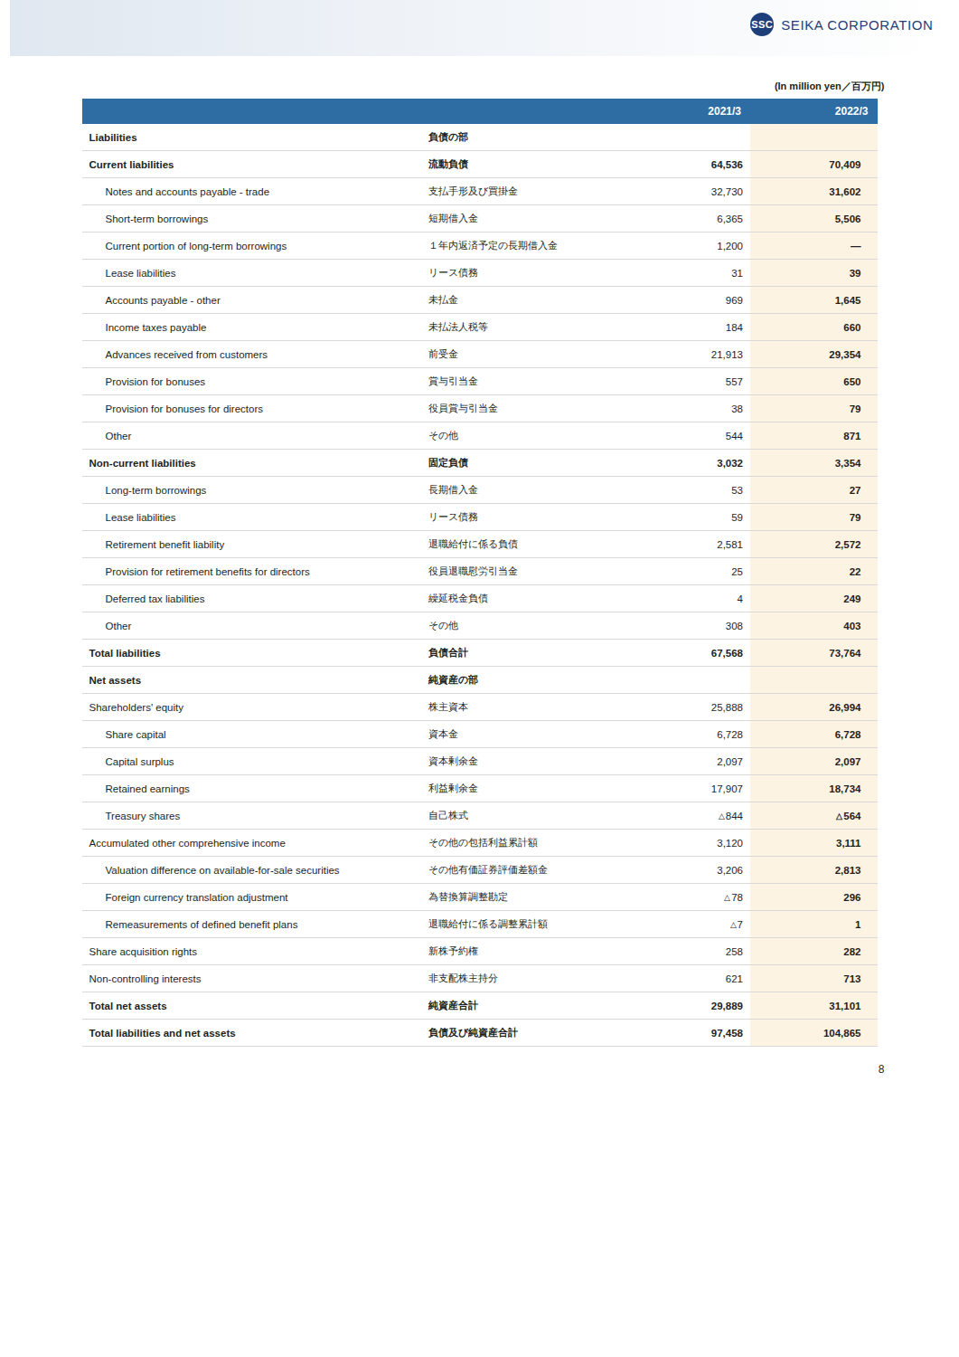SSC
SEIKA CORPORATION
(In million yen／百万円)
| | | 2021/3 | 2022/3 |
| --- | --- | --- | --- |
| Liabilities | 負債の部 | | |
| Current liabilities | 流動負債 | 64,536 | 70,409 |
| Notes and accounts payable - trade | 支払手形及び買掛金 | 32,730 | 31,602 |
| Short-term borrowings | 短期借入金 | 6,365 | 5,506 |
| Current portion of long-term borrowings | １年内返済予定の長期借入金 | 1,200 | — |
| Lease liabilities | リース債務 | 31 | 39 |
| Accounts payable - other | 未払金 | 969 | 1,645 |
| Income taxes payable | 未払法人税等 | 184 | 660 |
| Advances received from customers | 前受金 | 21,913 | 29,354 |
| Provision for bonuses | 賞与引当金 | 557 | 650 |
| Provision for bonuses for directors | 役員賞与引当金 | 38 | 79 |
| Other | その他 | 544 | 871 |
| Non-current liabilities | 固定負債 | 3,032 | 3,354 |
| Long-term borrowings | 長期借入金 | 53 | 27 |
| Lease liabilities | リース債務 | 59 | 79 |
| Retirement benefit liability | 退職給付に係る負債 | 2,581 | 2,572 |
| Provision for retirement benefits for directors | 役員退職慰労引当金 | 25 | 22 |
| Deferred tax liabilities | 繰延税金負債 | 4 | 249 |
| Other | その他 | 308 | 403 |
| Total liabilities | 負債合計 | 67,568 | 73,764 |
| Net assets | 純資産の部 | | |
| Shareholders' equity | 株主資本 | 25,888 | 26,994 |
| Share capital | 資本金 | 6,728 | 6,728 |
| Capital surplus | 資本剰余金 | 2,097 | 2,097 |
| Retained earnings | 利益剰余金 | 17,907 | 18,734 |
| Treasury shares | 自己株式 | 844 | 564 |
| Accumulated other comprehensive income | その他の包括利益累計額 | 3,120 | 3,111 |
| Valuation difference on available-for-sale securities | その他有価証券評価差額金 | 3,206 | 2,813 |
| Foreign currency translation adjustment | 為替換算調整勘定 | 78 | 296 |
| Remeasurements of defined benefit plans | 退職給付に係る調整累計額 | 7 | 1 |
| Share acquisition rights | 新株予約権 | 258 | 282 |
| Non-controlling interests | 非支配株主持分 | 621 | 713 |
| Total net assets | 純資産合計 | 29,889 | 31,101 |
| Total liabilities and net assets | 負債及び純資産合計 | 97,458 | 104,865 |
8